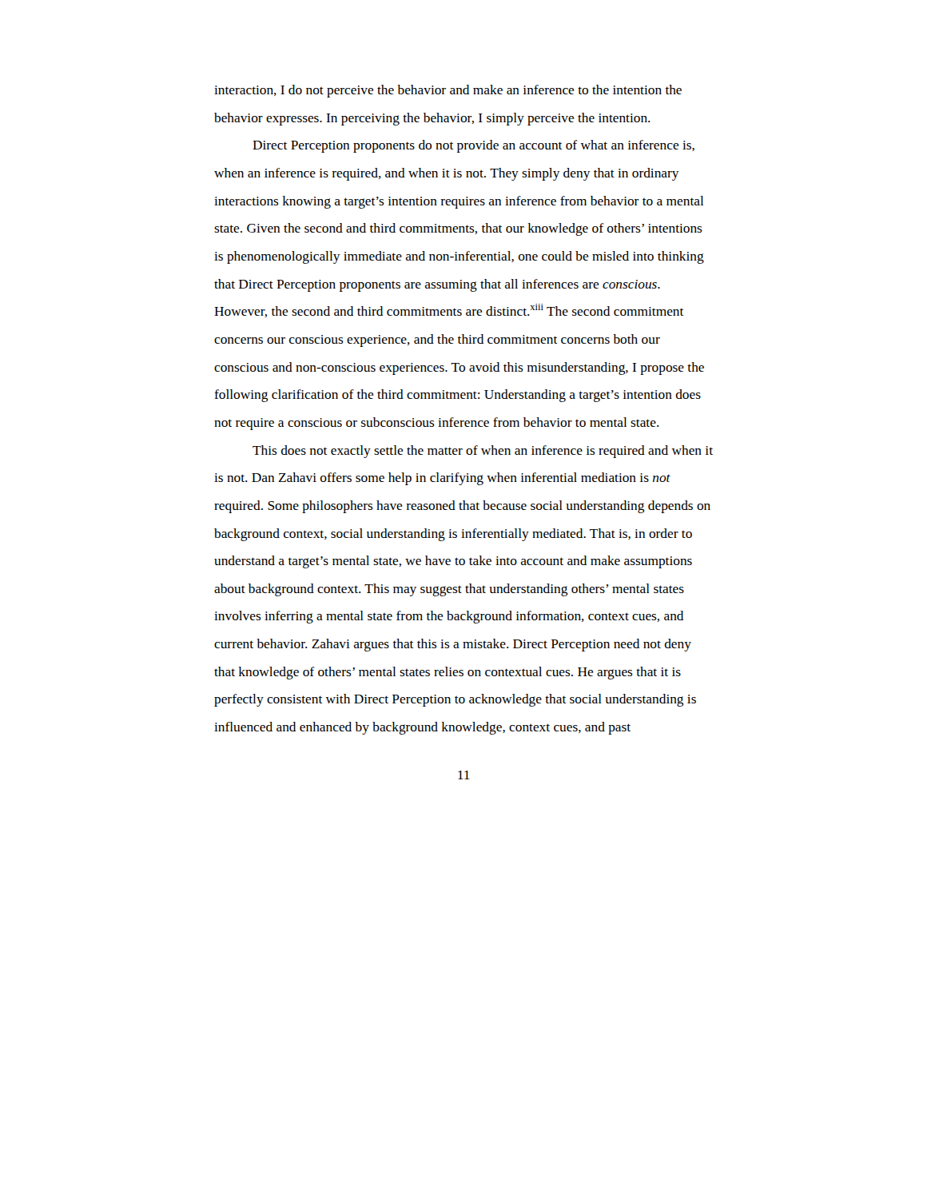interaction, I do not perceive the behavior and make an inference to the intention the behavior expresses. In perceiving the behavior, I simply perceive the intention.
Direct Perception proponents do not provide an account of what an inference is, when an inference is required, and when it is not. They simply deny that in ordinary interactions knowing a target’s intention requires an inference from behavior to a mental state. Given the second and third commitments, that our knowledge of others’ intentions is phenomenologically immediate and non-inferential, one could be misled into thinking that Direct Perception proponents are assuming that all inferences are conscious. However, the second and third commitments are distinct.xiii The second commitment concerns our conscious experience, and the third commitment concerns both our conscious and non-conscious experiences. To avoid this misunderstanding, I propose the following clarification of the third commitment: Understanding a target’s intention does not require a conscious or subconscious inference from behavior to mental state.
This does not exactly settle the matter of when an inference is required and when it is not. Dan Zahavi offers some help in clarifying when inferential mediation is not required. Some philosophers have reasoned that because social understanding depends on background context, social understanding is inferentially mediated. That is, in order to understand a target’s mental state, we have to take into account and make assumptions about background context. This may suggest that understanding others’ mental states involves inferring a mental state from the background information, context cues, and current behavior. Zahavi argues that this is a mistake. Direct Perception need not deny that knowledge of others’ mental states relies on contextual cues. He argues that it is perfectly consistent with Direct Perception to acknowledge that social understanding is influenced and enhanced by background knowledge, context cues, and past
11